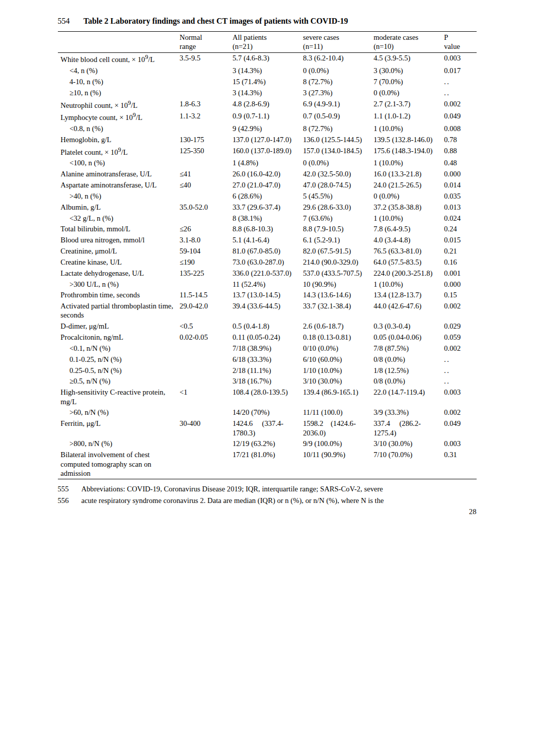554 Table 2 Laboratory findings and chest CT images of patients with COVID-19
| | Normal range | All patients (n=21) | severe cases (n=11) | moderate cases (n=10) | P value |
| --- | --- | --- | --- | --- | --- |
| White blood cell count, × 10 9 /L | 3.5-9.5 | 5.7 (4.6-8.3) | 8.3 (6.2-10.4) | 4.5 (3.9-5.5) | 0.003 |
| <4, n (%) | | 3 (14.3%) | 0 (0.0%) | 3 (30.0%) | 0.017 |
| 4-10, n (%) | | 15 (71.4%) | 8 (72.7%) | 7 (70.0%) | .. |
| ≥10, n (%) | | 3 (14.3%) | 3 (27.3%) | 0 (0.0%) | .. |
| Neutrophil count, × 10 9 /L | 1.8-6.3 | 4.8 (2.8-6.9) | 6.9 (4.9-9.1) | 2.7 (2.1-3.7) | 0.002 |
| Lymphocyte count, × 10 9 /L | 1.1-3.2 | 0.9 (0.7-1.1) | 0.7 (0.5-0.9) | 1.1 (1.0-1.2) | 0.049 |
| <0.8, n (%) | | 9 (42.9%) | 8 (72.7%) | 1 (10.0%) | 0.008 |
| Hemoglobin, g/L | 130-175 | 137.0 (127.0-147.0) | 136.0 (125.5-144.5) | 139.5 (132.8-146.0) | 0.78 |
| Platelet count, × 10 9 /L | 125-350 | 160.0 (137.0-189.0) | 157.0 (134.0-184.5) | 175.6 (148.3-194.0) | 0.88 |
| <100, n (%) | | 1 (4.8%) | 0 (0.0%) | 1 (10.0%) | 0.48 |
| Alanine aminotransferase, U/L | ≤41 | 26.0 (16.0-42.0) | 42.0 (32.5-50.0) | 16.0 (13.3-21.8) | 0.000 |
| Aspartate aminotransferase, U/L | ≤40 | 27.0 (21.0-47.0) | 47.0 (28.0-74.5) | 24.0 (21.5-26.5) | 0.014 |
| >40, n (%) | | 6 (28.6%) | 5 (45.5%) | 0 (0.0%) | 0.035 |
| Albumin, g/L | 35.0-52.0 | 33.7 (29.6-37.4) | 29.6 (28.6-33.0) | 37.2 (35.8-38.8) | 0.013 |
| <32 g/L, n (%) | | 8 (38.1%) | 7 (63.6%) | 1 (10.0%) | 0.024 |
| Total bilirubin, mmol/L | ≤26 | 8.8 (6.8-10.3) | 8.8 (7.9-10.5) | 7.8 (6.4-9.5) | 0.24 |
| Blood urea nitrogen, mmol/l | 3.1-8.0 | 5.1 (4.1-6.4) | 6.1 (5.2-9.1) | 4.0 (3.4-4.8) | 0.015 |
| Creatinine, μmol/L | 59-104 | 81.0 (67.0-85.0) | 82.0 (67.5-91.5) | 76.5 (63.3-81.0) | 0.21 |
| Creatine kinase, U/L | ≤190 | 73.0 (63.0-287.0) | 214.0 (90.0-329.0) | 64.0 (57.5-83.5) | 0.16 |
| Lactate dehydrogenase, U/L | 135-225 | 336.0 (221.0-537.0) | 537.0 (433.5-707.5) | 224.0 (200.3-251.8) | 0.001 |
| >300 U/L, n (%) | | 11 (52.4%) | 10 (90.9%) | 1 (10.0%) | 0.000 |
| Prothrombin time, seconds | 11.5-14.5 | 13.7 (13.0-14.5) | 14.3 (13.6-14.6) | 13.4 (12.8-13.7) | 0.15 |
| Activated partial thromboplastin time, seconds | 29.0-42.0 | 39.4 (33.6-44.5) | 33.7 (32.1-38.4) | 44.0 (42.6-47.6) | 0.002 |
| D-dimer, μg/mL | <0.5 | 0.5 (0.4-1.8) | 2.6 (0.6-18.7) | 0.3 (0.3-0.4) | 0.029 |
| Procalcitonin, ng/mL | 0.02-0.05 | 0.11 (0.05-0.24) | 0.18 (0.13-0.81) | 0.05 (0.04-0.06) | 0.059 |
| <0.1, n/N (%) | | 7/18 (38.9%) | 0/10 (0.0%) | 7/8 (87.5%) | 0.002 |
| 0.1-0.25, n/N (%) | | 6/18 (33.3%) | 6/10 (60.0%) | 0/8 (0.0%) | .. |
| 0.25-0.5, n/N (%) | | 2/18 (11.1%) | 1/10 (10.0%) | 1/8 (12.5%) | .. |
| ≥0.5, n/N (%) | | 3/18 (16.7%) | 3/10 (30.0%) | 0/8 (0.0%) | .. |
| High-sensitivity C-reactive protein, mg/L | <1 | 108.4 (28.0-139.5) | 139.4 (86.9-165.1) | 22.0 (14.7-119.4) | 0.003 |
| >60, n/N (%) | | 14/20 (70%) | 11/11 (100.0) | 3/9 (33.3%) | 0.002 |
| Ferritin, μg/L | 30-400 | 1424.6 (337.4- 1780.3) | 1598.2 (1424.6- 2036.0) | 337.4 (286.2- 1275.4) | 0.049 |
| >800, n/N (%) | | 12/19 (63.2%) | 9/9 (100.0%) | 3/10 (30.0%) | 0.003 |
| Bilateral involvement of chest computed tomography scan on admission | | 17/21 (81.0%) | 10/11 (90.9%) | 7/10 (70.0%) | 0.31 |
555 Abbreviations: COVID-19, Coronavirus Disease 2019; IQR, interquartile range; SARS-CoV-2, severe
556acute respiratory syndrome coronavirus 2. Data are median (IQR) or n (%), or n/N (%), where N is the
28